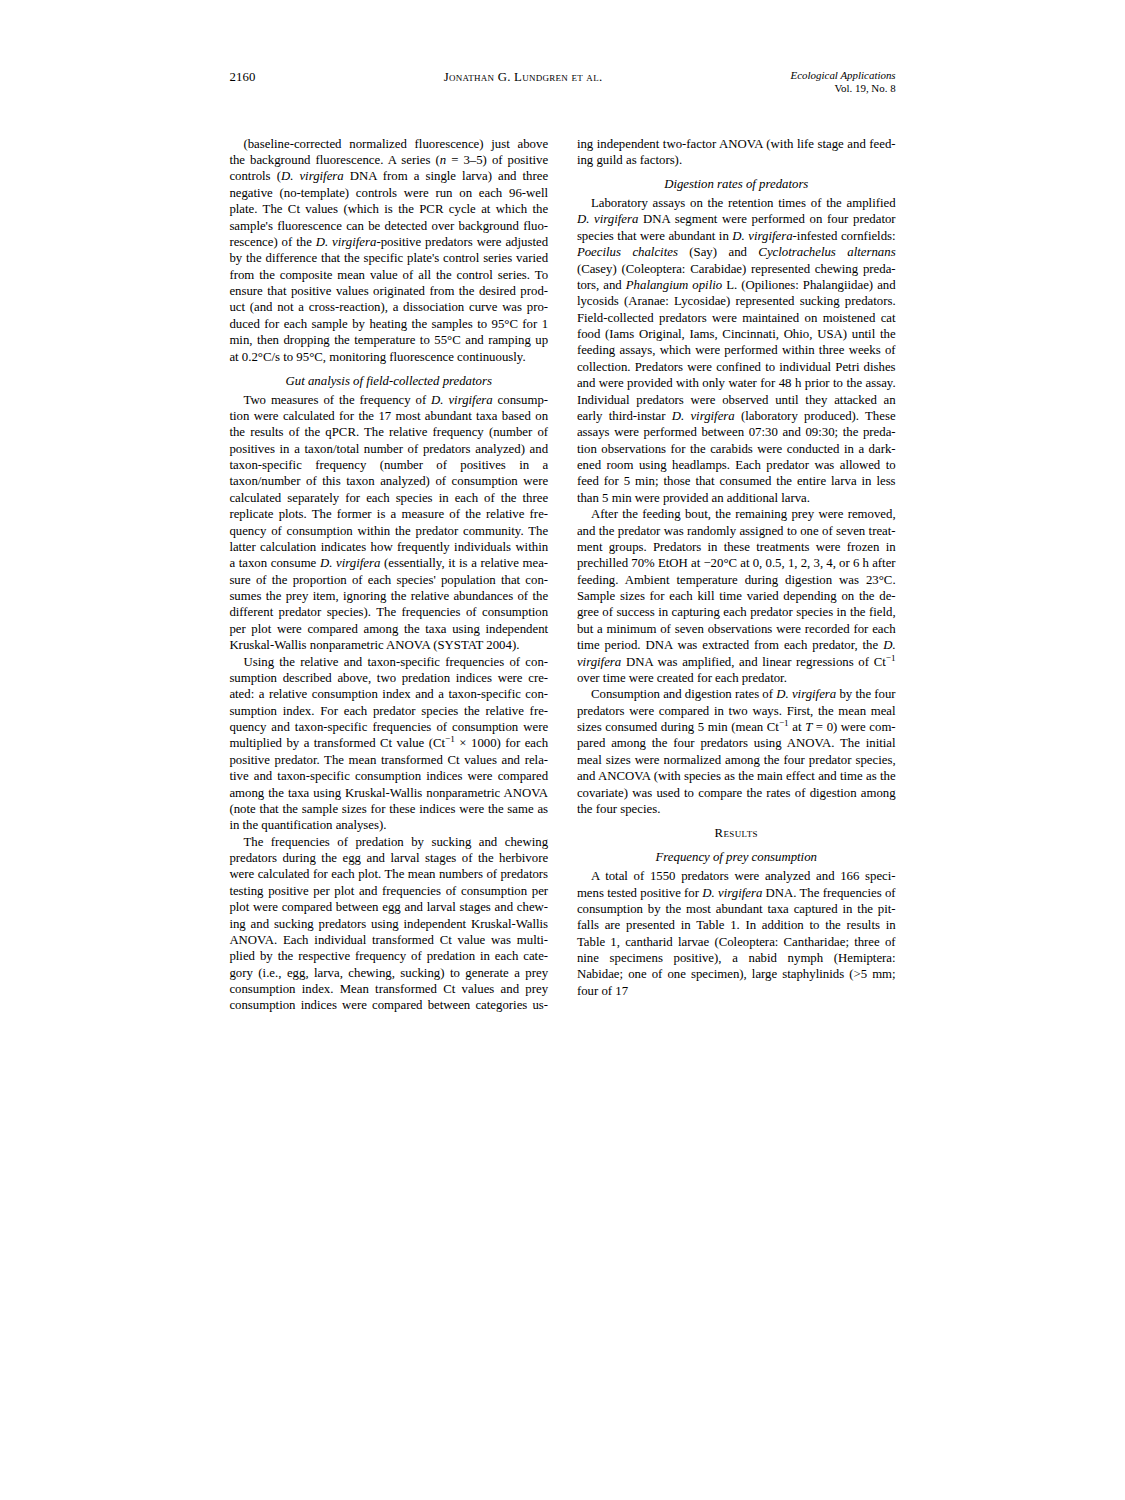2160
Jonathan G. Lundgren et al.
Ecological Applications
Vol. 19, No. 8
(baseline-corrected normalized fluorescence) just above the background fluorescence. A series (n = 3–5) of positive controls (D. virgifera DNA from a single larva) and three negative (no-template) controls were run on each 96-well plate. The Ct values (which is the PCR cycle at which the sample's fluorescence can be detected over background fluorescence) of the D. virgifera-positive predators were adjusted by the difference that the specific plate's control series varied from the composite mean value of all the control series. To ensure that positive values originated from the desired product (and not a cross-reaction), a dissociation curve was produced for each sample by heating the samples to 95°C for 1 min, then dropping the temperature to 55°C and ramping up at 0.2°C/s to 95°C, monitoring fluorescence continuously.
Gut analysis of field-collected predators
Two measures of the frequency of D. virgifera consumption were calculated for the 17 most abundant taxa based on the results of the qPCR. The relative frequency (number of positives in a taxon/total number of predators analyzed) and taxon-specific frequency (number of positives in a taxon/number of this taxon analyzed) of consumption were calculated separately for each species in each of the three replicate plots. The former is a measure of the relative frequency of consumption within the predator community. The latter calculation indicates how frequently individuals within a taxon consume D. virgifera (essentially, it is a relative measure of the proportion of each species' population that consumes the prey item, ignoring the relative abundances of the different predator species). The frequencies of consumption per plot were compared among the taxa using independent Kruskal-Wallis nonparametric ANOVA (SYSTAT 2004).
Using the relative and taxon-specific frequencies of consumption described above, two predation indices were created: a relative consumption index and a taxon-specific consumption index. For each predator species the relative frequency and taxon-specific frequencies of consumption were multiplied by a transformed Ct value (Ct−1 × 1000) for each positive predator. The mean transformed Ct values and relative and taxon-specific consumption indices were compared among the taxa using Kruskal-Wallis nonparametric ANOVA (note that the sample sizes for these indices were the same as in the quantification analyses).
The frequencies of predation by sucking and chewing predators during the egg and larval stages of the herbivore were calculated for each plot. The mean numbers of predators testing positive per plot and frequencies of consumption per plot were compared between egg and larval stages and chewing and sucking predators using independent Kruskal-Wallis ANOVA. Each individual transformed Ct value was multiplied by the respective frequency of predation in each category (i.e., egg, larva, chewing, sucking) to generate a prey consumption index. Mean transformed Ct values and prey consumption indices were compared between categories using independent two-factor ANOVA (with life stage and feeding guild as factors).
Digestion rates of predators
Laboratory assays on the retention times of the amplified D. virgifera DNA segment were performed on four predator species that were abundant in D. virgifera-infested cornfields: Poecilus chalcites (Say) and Cyclotrachelus alternans (Casey) (Coleoptera: Carabidae) represented chewing predators, and Phalangium opilio L. (Opiliones: Phalangiidae) and lycosids (Aranae: Lycosidae) represented sucking predators. Field-collected predators were maintained on moistened cat food (Iams Original, Iams, Cincinnati, Ohio, USA) until the feeding assays, which were performed within three weeks of collection. Predators were confined to individual Petri dishes and were provided with only water for 48 h prior to the assay. Individual predators were observed until they attacked an early third-instar D. virgifera (laboratory produced). These assays were performed between 07:30 and 09:30; the predation observations for the carabids were conducted in a darkened room using headlamps. Each predator was allowed to feed for 5 min; those that consumed the entire larva in less than 5 min were provided an additional larva.
After the feeding bout, the remaining prey were removed, and the predator was randomly assigned to one of seven treatment groups. Predators in these treatments were frozen in prechilled 70% EtOH at −20°C at 0, 0.5, 1, 2, 3, 4, or 6 h after feeding. Ambient temperature during digestion was 23°C. Sample sizes for each kill time varied depending on the degree of success in capturing each predator species in the field, but a minimum of seven observations were recorded for each time period. DNA was extracted from each predator, the D. virgifera DNA was amplified, and linear regressions of Ct−1 over time were created for each predator.
Consumption and digestion rates of D. virgifera by the four predators were compared in two ways. First, the mean meal sizes consumed during 5 min (mean Ct−1 at T = 0) were compared among the four predators using ANOVA. The initial meal sizes were normalized among the four predator species, and ANCOVA (with species as the main effect and time as the covariate) was used to compare the rates of digestion among the four species.
Results
Frequency of prey consumption
A total of 1550 predators were analyzed and 166 specimens tested positive for D. virgifera DNA. The frequencies of consumption by the most abundant taxa captured in the pitfalls are presented in Table 1. In addition to the results in Table 1, cantharid larvae (Coleoptera: Cantharidae; three of nine specimens positive), a nabid nymph (Hemiptera: Nabidae; one of one specimen), large staphylinids (>5 mm; four of 17